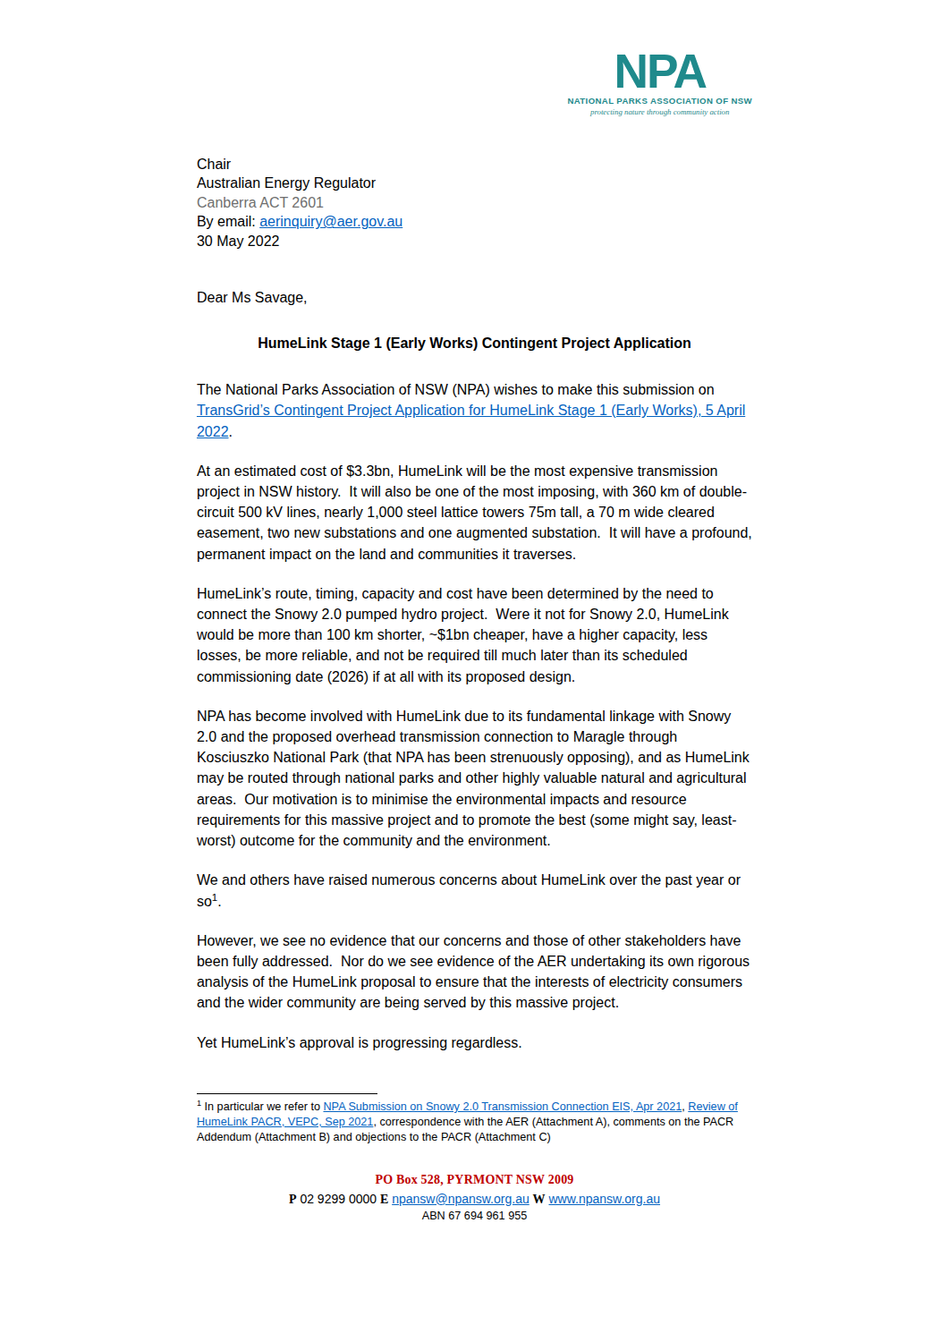NPA NATIONAL PARKS ASSOCIATION OF NSW protecting nature through community action
Chair
Australian Energy Regulator
Canberra ACT 2601
By email: aerinquiry@aer.gov.au
30 May 2022
Dear Ms Savage,
HumeLink Stage 1 (Early Works) Contingent Project Application
The National Parks Association of NSW (NPA) wishes to make this submission on TransGrid’s Contingent Project Application for HumeLink Stage 1 (Early Works), 5 April 2022.
At an estimated cost of $3.3bn, HumeLink will be the most expensive transmission project in NSW history. It will also be one of the most imposing, with 360 km of double-circuit 500 kV lines, nearly 1,000 steel lattice towers 75m tall, a 70 m wide cleared easement, two new substations and one augmented substation. It will have a profound, permanent impact on the land and communities it traverses.
HumeLink’s route, timing, capacity and cost have been determined by the need to connect the Snowy 2.0 pumped hydro project. Were it not for Snowy 2.0, HumeLink would be more than 100 km shorter, ~$1bn cheaper, have a higher capacity, less losses, be more reliable, and not be required till much later than its scheduled commissioning date (2026) if at all with its proposed design.
NPA has become involved with HumeLink due to its fundamental linkage with Snowy 2.0 and the proposed overhead transmission connection to Maragle through Kosciuszko National Park (that NPA has been strenuously opposing), and as HumeLink may be routed through national parks and other highly valuable natural and agricultural areas. Our motivation is to minimise the environmental impacts and resource requirements for this massive project and to promote the best (some might say, least-worst) outcome for the community and the environment.
We and others have raised numerous concerns about HumeLink over the past year or so1.
However, we see no evidence that our concerns and those of other stakeholders have been fully addressed. Nor do we see evidence of the AER undertaking its own rigorous analysis of the HumeLink proposal to ensure that the interests of electricity consumers and the wider community are being served by this massive project.
Yet HumeLink’s approval is progressing regardless.
1 In particular we refer to NPA Submission on Snowy 2.0 Transmission Connection EIS, Apr 2021, Review of HumeLink PACR, VEPC, Sep 2021, correspondence with the AER (Attachment A), comments on the PACR Addendum (Attachment B) and objections to the PACR (Attachment C)
PO Box 528, PYRMONT NSW 2009
P 02 9299 0000 E npansw@npansw.org.au W www.npansw.org.au
ABN 67 694 961 955